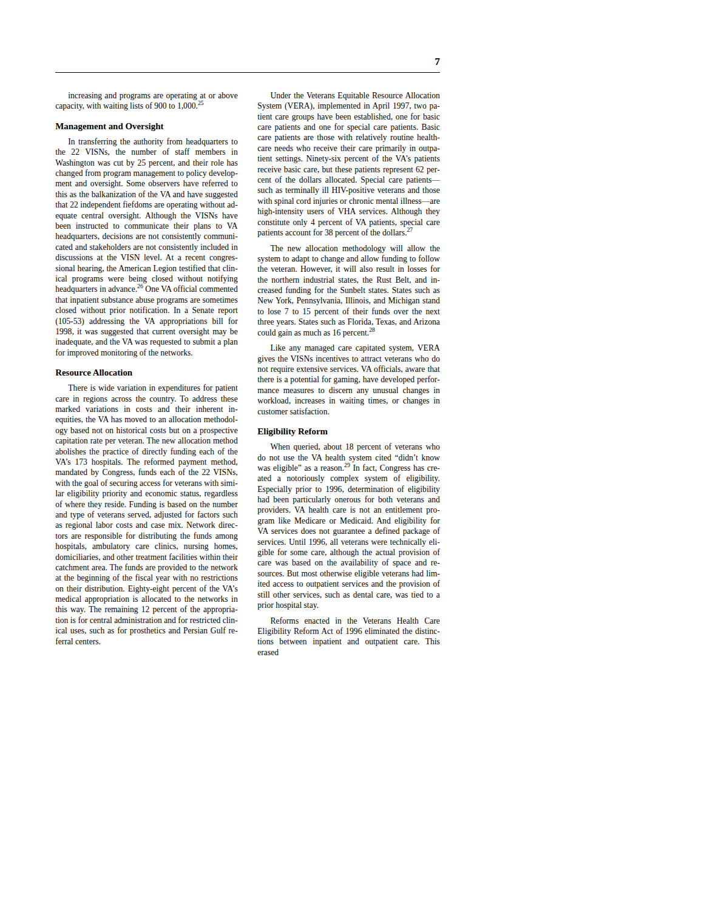7
increasing and programs are operating at or above capacity, with waiting lists of 900 to 1,000.25
Management and Oversight
In transferring the authority from headquarters to the 22 VISNs, the number of staff members in Washington was cut by 25 percent, and their role has changed from program management to policy development and oversight. Some observers have referred to this as the balkanization of the VA and have suggested that 22 independent fiefdoms are operating without adequate central oversight. Although the VISNs have been instructed to communicate their plans to VA headquarters, decisions are not consistently communicated and stakeholders are not consistently included in discussions at the VISN level. At a recent congressional hearing, the American Legion testified that clinical programs were being closed without notifying headquarters in advance.26 One VA official commented that inpatient substance abuse programs are sometimes closed without prior notification. In a Senate report (105-53) addressing the VA appropriations bill for 1998, it was suggested that current oversight may be inadequate, and the VA was requested to submit a plan for improved monitoring of the networks.
Resource Allocation
There is wide variation in expenditures for patient care in regions across the country. To address these marked variations in costs and their inherent inequities, the VA has moved to an allocation methodology based not on historical costs but on a prospective capitation rate per veteran. The new allocation method abolishes the practice of directly funding each of the VA’s 173 hospitals. The reformed payment method, mandated by Congress, funds each of the 22 VISNs, with the goal of securing access for veterans with similar eligibility priority and economic status, regardless of where they reside. Funding is based on the number and type of veterans served, adjusted for factors such as regional labor costs and case mix. Network directors are responsible for distributing the funds among hospitals, ambulatory care clinics, nursing homes, domiciliaries, and other treatment facilities within their catchment area. The funds are provided to the network at the beginning of the fiscal year with no restrictions on their distribution. Eighty-eight percent of the VA’s medical appropriation is allocated to the networks in this way. The remaining 12 percent of the appropriation is for central administration and for restricted clinical uses, such as for prosthetics and Persian Gulf referral centers.
Under the Veterans Equitable Resource Allocation System (VERA), implemented in April 1997, two patient care groups have been established, one for basic care patients and one for special care patients. Basic care patients are those with relatively routine healthcare needs who receive their care primarily in outpatient settings. Ninety-six percent of the VA’s patients receive basic care, but these patients represent 62 percent of the dollars allocated. Special care patients—such as terminally ill HIV-positive veterans and those with spinal cord injuries or chronic mental illness—are high-intensity users of VHA services. Although they constitute only 4 percent of VA patients, special care patients account for 38 percent of the dollars.27
The new allocation methodology will allow the system to adapt to change and allow funding to follow the veteran. However, it will also result in losses for the northern industrial states, the Rust Belt, and increased funding for the Sunbelt states. States such as New York, Pennsylvania, Illinois, and Michigan stand to lose 7 to 15 percent of their funds over the next three years. States such as Florida, Texas, and Arizona could gain as much as 16 percent.28
Like any managed care capitated system, VERA gives the VISNs incentives to attract veterans who do not require extensive services. VA officials, aware that there is a potential for gaming, have developed performance measures to discern any unusual changes in workload, increases in waiting times, or changes in customer satisfaction.
Eligibility Reform
When queried, about 18 percent of veterans who do not use the VA health system cited “didn’t know was eligible” as a reason.29 In fact, Congress has created a notoriously complex system of eligibility. Especially prior to 1996, determination of eligibility had been particularly onerous for both veterans and providers. VA health care is not an entitlement program like Medicare or Medicaid. And eligibility for VA services does not guarantee a defined package of services. Until 1996, all veterans were technically eligible for some care, although the actual provision of care was based on the availability of space and resources. But most otherwise eligible veterans had limited access to outpatient services and the provision of still other services, such as dental care, was tied to a prior hospital stay.
Reforms enacted in the Veterans Health Care Eligibility Reform Act of 1996 eliminated the distinctions between inpatient and outpatient care. This erased